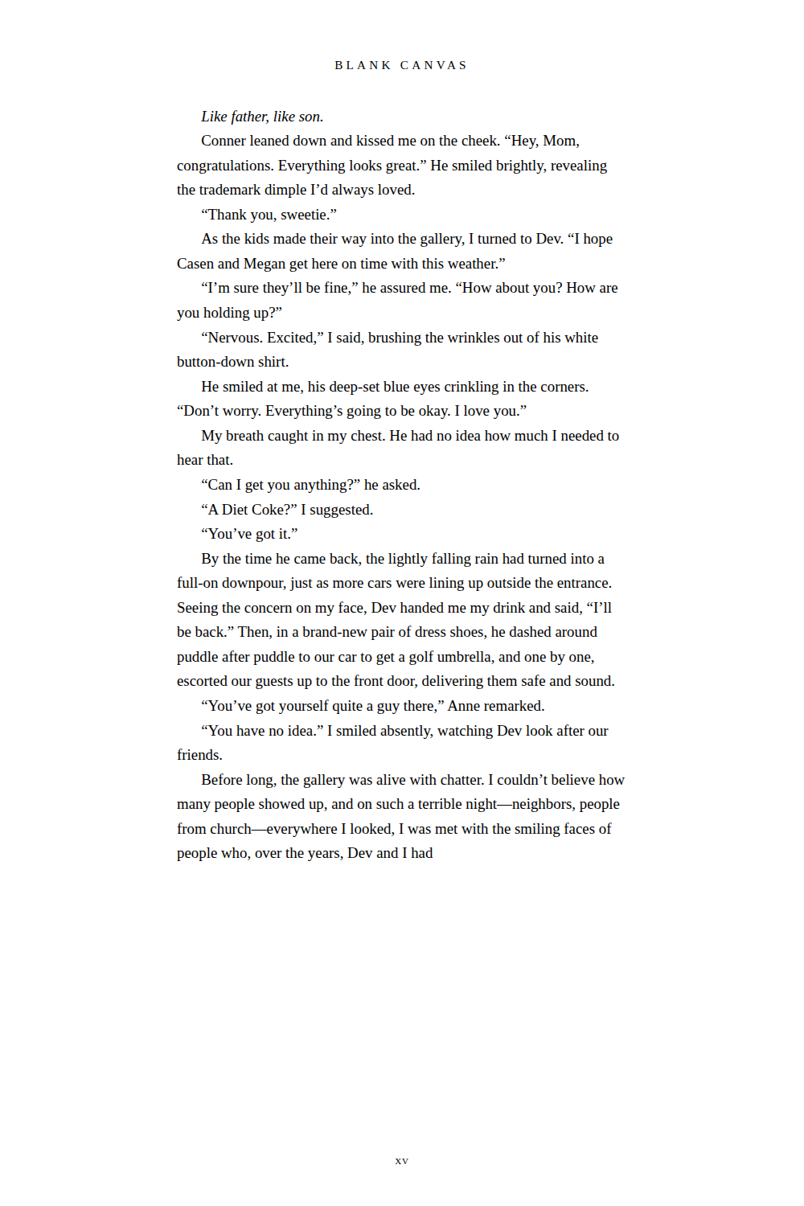Blank Canvas
Like father, like son.
Conner leaned down and kissed me on the cheek. “Hey, Mom, congratulations. Everything looks great.” He smiled brightly, revealing the trademark dimple I’d always loved.
“Thank you, sweetie.”
As the kids made their way into the gallery, I turned to Dev. “I hope Casen and Megan get here on time with this weather.”
“I’m sure they’ll be fine,” he assured me. “How about you? How are you holding up?”
“Nervous. Excited,” I said, brushing the wrinkles out of his white button-down shirt.
He smiled at me, his deep-set blue eyes crinkling in the corners. “Don’t worry. Everything’s going to be okay. I love you.”
My breath caught in my chest. He had no idea how much I needed to hear that.
“Can I get you anything?” he asked.
“A Diet Coke?” I suggested.
“You’ve got it.”
By the time he came back, the lightly falling rain had turned into a full-on downpour, just as more cars were lining up outside the entrance. Seeing the concern on my face, Dev handed me my drink and said, “I’ll be back.” Then, in a brand-new pair of dress shoes, he dashed around puddle after puddle to our car to get a golf umbrella, and one by one, escorted our guests up to the front door, delivering them safe and sound.
“You’ve got yourself quite a guy there,” Anne remarked.
“You have no idea.” I smiled absently, watching Dev look after our friends.
Before long, the gallery was alive with chatter. I couldn’t believe how many people showed up, and on such a terrible night—neighbors, people from church—everywhere I looked, I was met with the smiling faces of people who, over the years, Dev and I had
xv